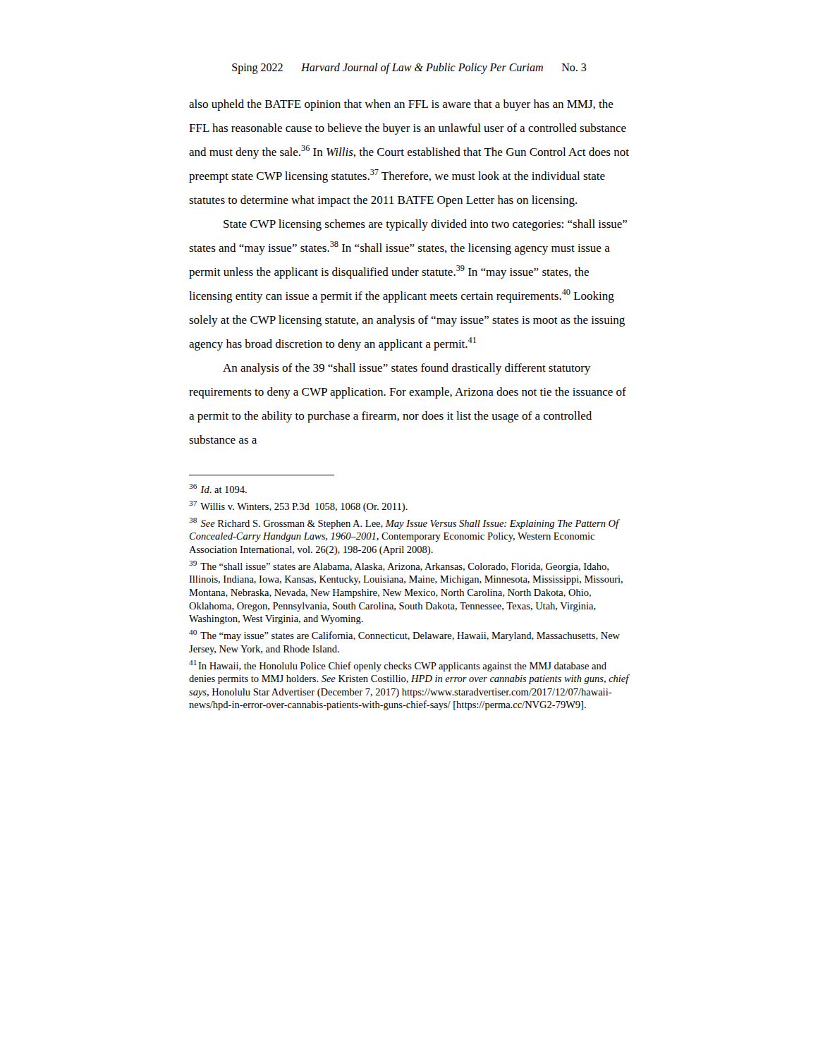Sping 2022 Harvard Journal of Law & Public Policy Per Curiam No. 3
also upheld the BATFE opinion that when an FFL is aware that a buyer has an MMJ, the FFL has reasonable cause to believe the buyer is an unlawful user of a controlled substance and must deny the sale.36 In Willis, the Court established that The Gun Control Act does not preempt state CWP licensing statutes.37 Therefore, we must look at the individual state statutes to determine what impact the 2011 BATFE Open Letter has on licensing.
State CWP licensing schemes are typically divided into two categories: “shall issue” states and “may issue” states.38 In “shall issue” states, the licensing agency must issue a permit unless the applicant is disqualified under statute.39 In “may issue” states, the licensing entity can issue a permit if the applicant meets certain requirements.40 Looking solely at the CWP licensing statute, an analysis of “may issue” states is moot as the issuing agency has broad discretion to deny an applicant a permit.41
An analysis of the 39 “shall issue” states found drastically different statutory requirements to deny a CWP application. For example, Arizona does not tie the issuance of a permit to the ability to purchase a firearm, nor does it list the usage of a controlled substance as a
36 Id. at 1094.
37 Willis v. Winters, 253 P.3d 1058, 1068 (Or. 2011).
38 See Richard S. Grossman & Stephen A. Lee, May Issue Versus Shall Issue: Explaining The Pattern Of Concealed-Carry Handgun Laws, 1960–2001, Contemporary Economic Policy, Western Economic Association International, vol. 26(2), 198-206 (April 2008).
39 The “shall issue” states are Alabama, Alaska, Arizona, Arkansas, Colorado, Florida, Georgia, Idaho, Illinois, Indiana, Iowa, Kansas, Kentucky, Louisiana, Maine, Michigan, Minnesota, Mississippi, Missouri, Montana, Nebraska, Nevada, New Hampshire, New Mexico, North Carolina, North Dakota, Ohio, Oklahoma, Oregon, Pennsylvania, South Carolina, South Dakota, Tennessee, Texas, Utah, Virginia, Washington, West Virginia, and Wyoming.
40 The “may issue” states are California, Connecticut, Delaware, Hawaii, Maryland, Massachusetts, New Jersey, New York, and Rhode Island.
41 In Hawaii, the Honolulu Police Chief openly checks CWP applicants against the MMJ database and denies permits to MMJ holders. See Kristen Costillio, HPD in error over cannabis patients with guns, chief says, Honolulu Star Advertiser (December 7, 2017) https://www.staradvertiser.com/2017/12/07/hawaii-news/hpd-in-error-over-cannabis-patients-with-guns-chief-says/ [https://perma.cc/NVG2-79W9].